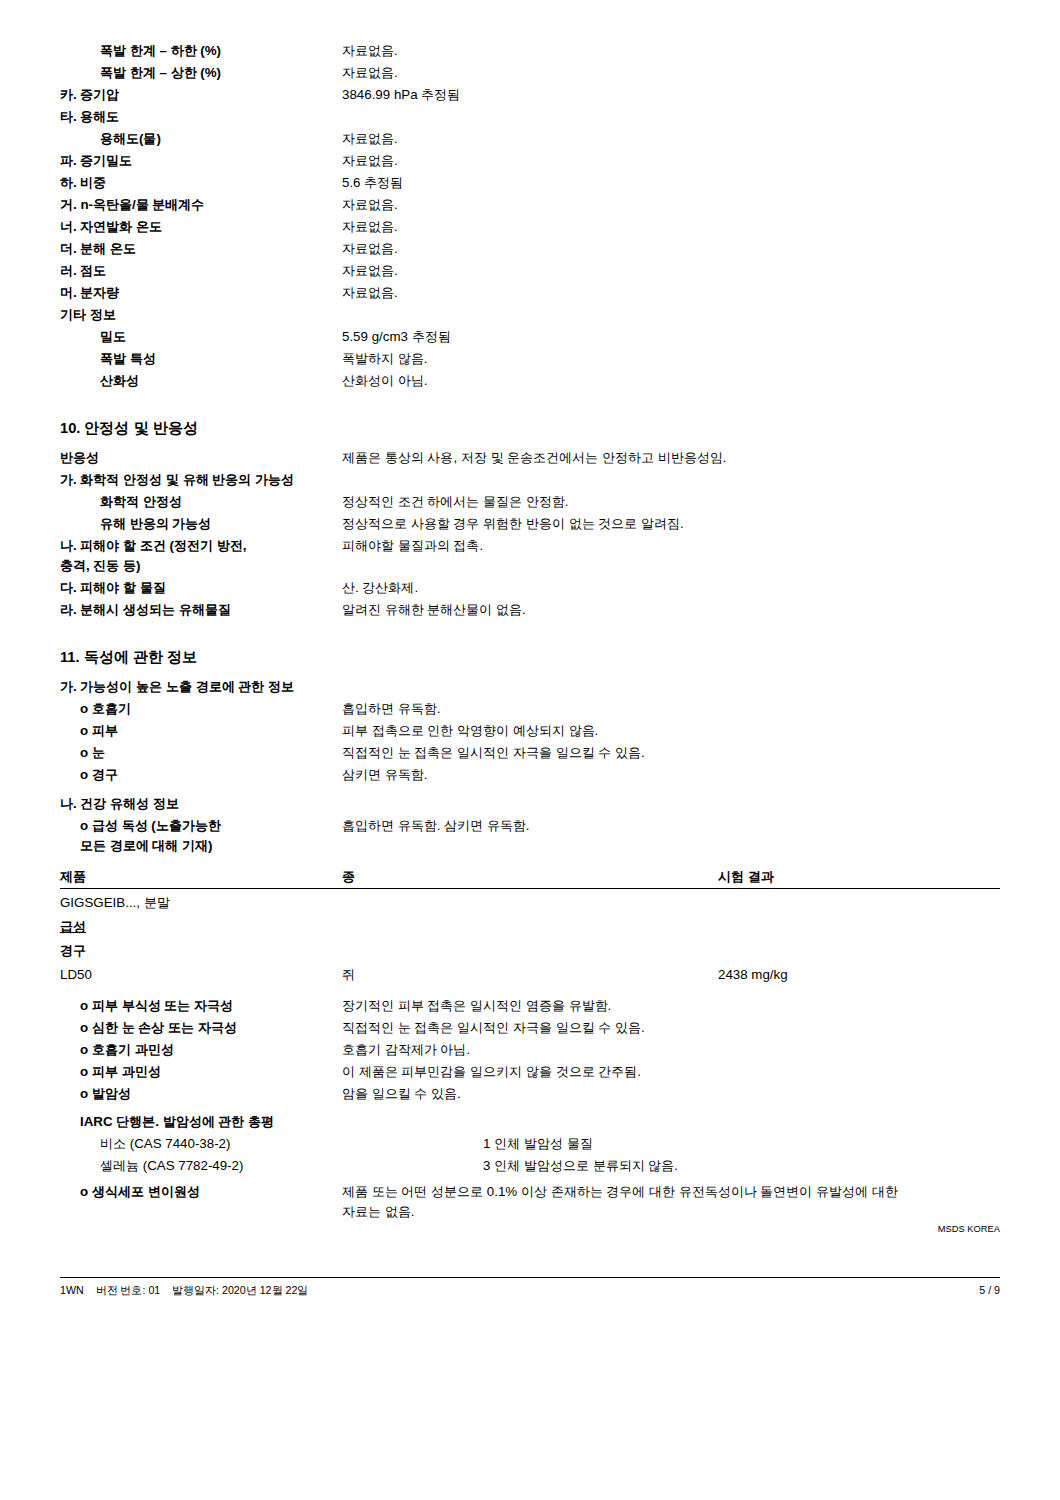| 폭발 한계 – 하한 (%) | 자료없음. |
| 폭발 한계 – 상한 (%) | 자료없음. |
| 카. 증기압 | 3846.99 hPa 추정됨 |
| 타. 용해도 | |
| 용해도(물) | 자료없음. |
| 파. 증기밀도 | 자료없음. |
| 하. 비중 | 5.6 추정됨 |
| 거. n-옥탄올/물 분배계수 | 자료없음. |
| 너. 자연발화 온도 | 자료없음. |
| 더. 분해 온도 | 자료없음. |
| 러. 점도 | 자료없음. |
| 머. 분자량 | 자료없음. |
| 기타 정보 | |
| 밀도 | 5.59 g/cm3 추정됨 |
| 폭발 특성 | 폭발하지 않음. |
| 산화성 | 산화성이 아님. |
10. 안정성 및 반응성
| 반응성 | 제품은 통상의 사용, 저장 및 운송조건에서는 안정하고 비반응성임. |
| 가. 화학적 안정성 및 유해 반응의 가능성 | |
| 화학적 안정성 | 정상적인 조건 하에서는 물질은 안정함. |
| 유해 반응의 가능성 | 정상적으로 사용할 경우 위험한 반응이 없는 것으로 알려짐. |
| 나. 피해야 할 조건 (정전기 방전, 충격, 진동 등) | 피해야할 물질과의 접촉. |
| 다. 피해야 할 물질 | 산. 강산화제. |
| 라. 분해시 생성되는 유해물질 | 알려진 유해한 분해산물이 없음. |
11. 독성에 관한 정보
| 가. 가능성이 높은 노출 경로에 관한 정보 |
| o 호흡기 | 흡입하면 유독함. |
| o 피부 | 피부 접촉으로 인한 악영향이 예상되지 않음. |
| o 눈 | 직접적인 눈 접촉은 일시적인 자극을 일으킬 수 있음. |
| o 경구 | 삼키면 유독함. |
| 나. 건강 유해성 정보 |
| o 급성 독성 (노출가능한 모든 경로에 대해 기재) | 흡입하면 유독함. 삼키면 유독함. |
| 제품 | 종 | 시험 결과 |
| GIGSGEIB..., 분말 |
| 급성 | | |
| 경구 | | |
| LD50 | 쥐 | 2438 mg/kg |
| o 피부 부식성 또는 자극성 | 장기적인 피부 접촉은 일시적인 염증을 유발함. |
| o 심한 눈 손상 또는 자극성 | 직접적인 눈 접촉은 일시적인 자극을 일으킬 수 있음. |
| o 호흡기 과민성 | 호흡기 감작제가 아님. |
| o 피부 과민성 | 이 제품은 피부민감을 일으키지 않을 것으로 간주됨. |
| o 발암성 | 암을 일으킬 수 있음. |
| IARC 단행본. 발암성에 관한 총평 |
| 비소 (CAS 7440-38-2) | 1 인체 발암성 물질 |
| 셀레늄 (CAS 7782-49-2) | 3 인체 발암성으로 분류되지 않음. |
| o 생식세포 변이원성 | 제품 또는 어떤 성분으로 0.1% 이상 존재하는 경우에 대한 유전독성이나 돌연변이 유발성에 대한 자료는 없음. |
MSDS KOREA
1WN 버전 번호: 01 발행일자: 2020년 12월 22일
5 / 9